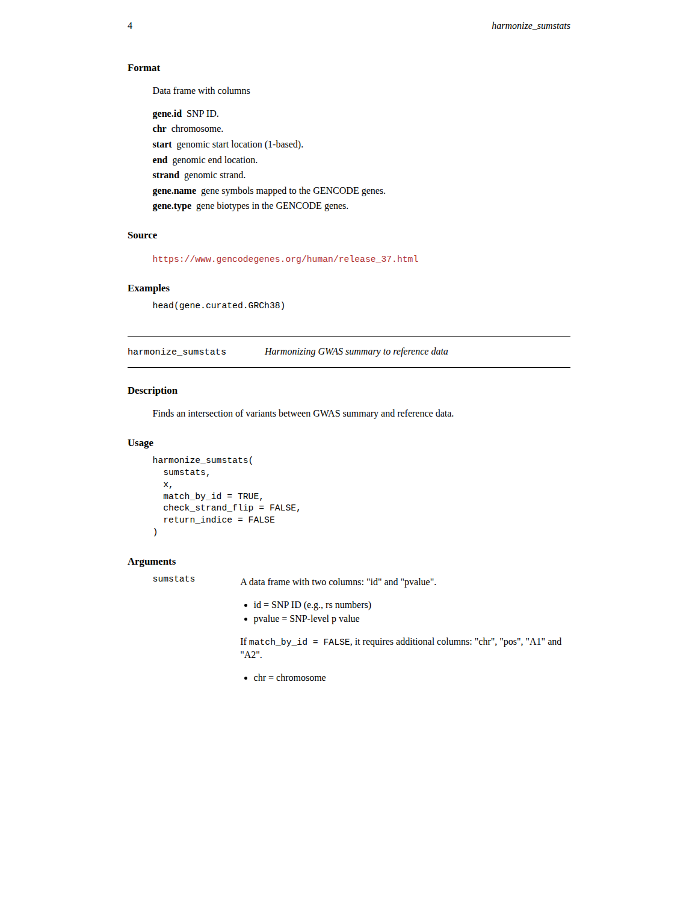4 harmonize_sumstats
Format
Data frame with columns
gene.id
SNP ID.
chr
chromosome.
start
genomic start location (1-based).
end
genomic end location.
strand
genomic strand.
gene.name
gene symbols mapped to the GENCODE genes.
gene.type
gene biotypes in the GENCODE genes.
Source
https://www.gencodegenes.org/human/release_37.html
Examples
head(gene.curated.GRCh38)
harmonize_sumstats Harmonizing GWAS summary to reference data
Description
Finds an intersection of variants between GWAS summary and reference data.
Usage
harmonize_sumstats(
  sumstats,
  x,
  match_by_id = TRUE,
  check_strand_flip = FALSE,
  return_indice = FALSE
)
Arguments
sumstats
A data frame with two columns: "id" and "pvalue".
id = SNP ID (e.g., rs numbers)
pvalue = SNP-level p value
If match_by_id = FALSE, it requires additional columns: "chr", "pos", "A1" and "A2".
chr = chromosome